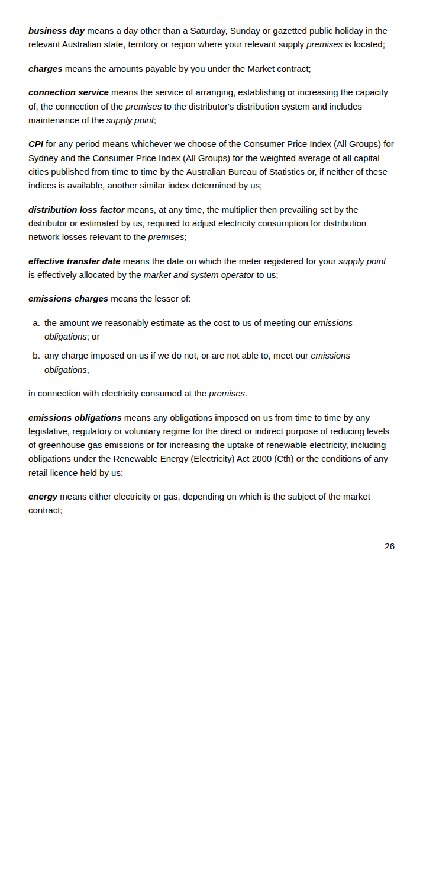business day means a day other than a Saturday, Sunday or gazetted public holiday in the relevant Australian state, territory or region where your relevant supply premises is located;
charges means the amounts payable by you under the Market contract;
connection service means the service of arranging, establishing or increasing the capacity of, the connection of the premises to the distributor's distribution system and includes maintenance of the supply point;
CPI for any period means whichever we choose of the Consumer Price Index (All Groups) for Sydney and the Consumer Price Index (All Groups) for the weighted average of all capital cities published from time to time by the Australian Bureau of Statistics or, if neither of these indices is available, another similar index determined by us;
distribution loss factor means, at any time, the multiplier then prevailing set by the distributor or estimated by us, required to adjust electricity consumption for distribution network losses relevant to the premises;
effective transfer date means the date on which the meter registered for your supply point is effectively allocated by the market and system operator to us;
emissions charges means the lesser of:
the amount we reasonably estimate as the cost to us of meeting our emissions obligations; or
any charge imposed on us if we do not, or are not able to, meet our emissions obligations,
in connection with electricity consumed at the premises.
emissions obligations means any obligations imposed on us from time to time by any legislative, regulatory or voluntary regime for the direct or indirect purpose of reducing levels of greenhouse gas emissions or for increasing the uptake of renewable electricity, including obligations under the Renewable Energy (Electricity) Act 2000 (Cth) or the conditions of any retail licence held by us;
energy means either electricity or gas, depending on which is the subject of the market contract;
26